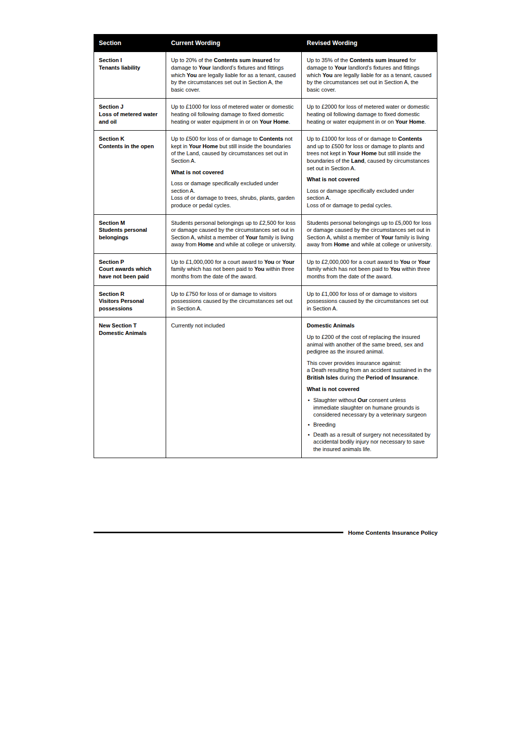| Section | Current Wording | Revised Wording |
| --- | --- | --- |
| Section I Tenants liability | Up to 20% of the Contents sum insured for damage to Your landlord’s fixtures and fittings which You are legally liable for as a tenant, caused by the circumstances set out in Section A, the basic cover. | Up to 35% of the Contents sum insured for damage to Your landlord’s fixtures and fittings which You are legally liable for as a tenant, caused by the circumstances set out in Section A, the basic cover. |
| Section J Loss of metered water and oil | Up to £1000 for loss of metered water or domestic heating oil following damage to fixed domestic heating or water equipment in or on Your Home . | Up to £2000 for loss of metered water or domestic heating oil following damage to fixed domestic heating or water equipment in or on Your Home . |
| Section K Contents in the open | Up to £500 for loss of or damage to Contents not kept in Your Home but still inside the boundaries of the Land, caused by circumstances set out in Section A. What is not covered Loss or damage specifically excluded under section A. Loss of or damage to trees, shrubs, plants, garden produce or pedal cycles. | Up to £1000 for loss of or damage to Contents and up to £500 for loss or damage to plants and trees not kept in Your Home but still inside the boundaries of the Land , caused by circumstances set out in Section A. What is not covered Loss or damage specifically excluded under section A. Loss of or damage to pedal cycles. |
| Section M Students personal belongings | Students personal belongings up to £2,500 for loss or damage caused by the circumstances set out in Section A, whilst a member of Your family is living away from Home and while at college or university. | Students personal belongings up to £5,000 for loss or damage caused by the circumstances set out in Section A, whilst a member of Your family is living away from Home and while at college or university. |
| Section P Court awards which have not been paid | Up to £1,000,000 for a court award to You or Your family which has not been paid to You within three months from the date of the award. | Up to £2,000,000 for a court award to You or Your family which has not been paid to You within three months from the date of the award. |
| Section R Visitors Personal possessions | Up to £750 for loss of or damage to visitors possessions caused by the circumstances set out in Section A. | Up to £1,000 for loss of or damage to visitors possessions caused by the circumstances set out in Section A. |
| New Section T Domestic Animals | Currently not included | Domestic Animals Up to £200 of the cost of replacing the insured animal with another of the same breed, sex and pedigree as the insured animal. This cover provides insurance against: a Death resulting from an accident sustained in the British Isles during the Period of Insurance . What is not covered Slaughter without Our consent unless immediate slaughter on humane grounds is considered necessary by a veterinary surgeon Breeding Death as a result of surgery not necessitated by accidental bodily injury nor necessary to save the insured animals life. |
Home Contents Insurance Policy